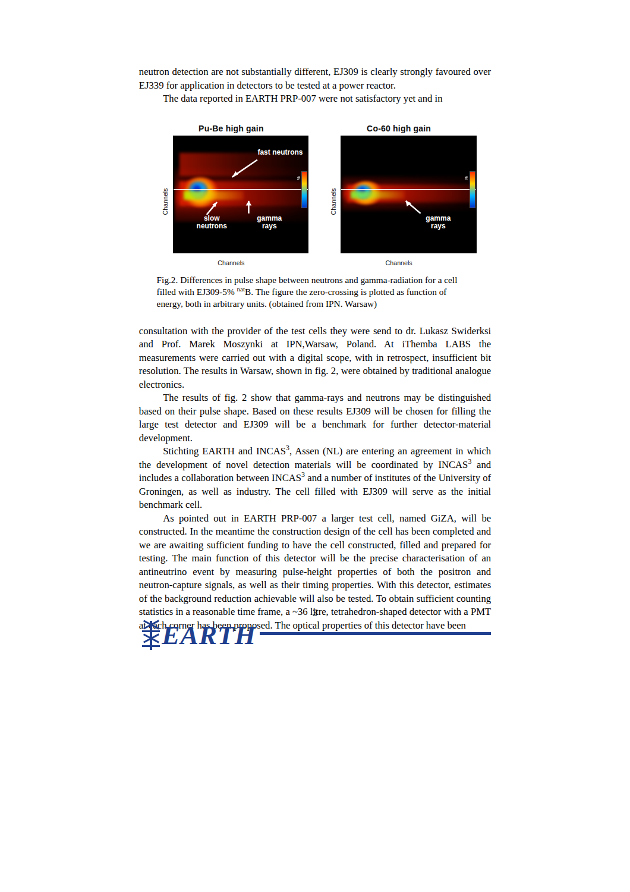neutron detection are not substantially different, EJ309 is clearly strongly favoured over EJ339 for application in detectors to be tested at a power reactor.
The data reported in EARTH PRP-007 were not satisfactory yet and in
Pu-Be high gain
Channels
240
180
120
60
0
0
60
120
180
240
fast neutrons
slow
neutrons
gamma
rays
%
Channels
Co-60 high gain
Channels
240
180
120
60
0
0
60
120
180
240
gamma
rays
%
Channels
Fig.2. Differences in pulse shape between neutrons and gamma-radiation for a cell filled with EJ309-5% natB. The figure the zero-crossing is plotted as function of energy, both in arbitrary units. (obtained from IPN. Warsaw)
consultation with the provider of the test cells they were send to dr. Lukasz Swiderksi and Prof. Marek Moszynki at IPN,Warsaw, Poland. At iThemba LABS the measurements were carried out with a digital scope, with in retrospect, insufficient bit resolution. The results in Warsaw, shown in fig. 2, were obtained by traditional analogue electronics.
The results of fig. 2 show that gamma-rays and neutrons may be distinguished based on their pulse shape. Based on these results EJ309 will be chosen for filling the large test detector and EJ309 will be a benchmark for further detector-material development.
Stichting EARTH and INCAS3, Assen (NL) are entering an agreement in which the development of novel detection materials will be coordinated by INCAS3 and includes a collaboration between INCAS3 and a number of institutes of the University of Groningen, as well as industry. The cell filled with EJ309 will serve as the initial benchmark cell.
As pointed out in EARTH PRP-007 a larger test cell, named GiZA, will be constructed. In the meantime the construction design of the cell has been completed and we are awaiting sufficient funding to have the cell constructed, filled and prepared for testing. The main function of this detector will be the precise characterisation of an antineutrino event by measuring pulse-height properties of both the positron and neutron-capture signals, as well as their timing properties. With this detector, estimates of the background reduction achievable will also be tested. To obtain sufficient counting statistics in a reasonable time frame, a ~36 litre, tetrahedron-shaped detector with a PMT at each corner has been proposed. The optical properties of this detector have been
3
EARTH